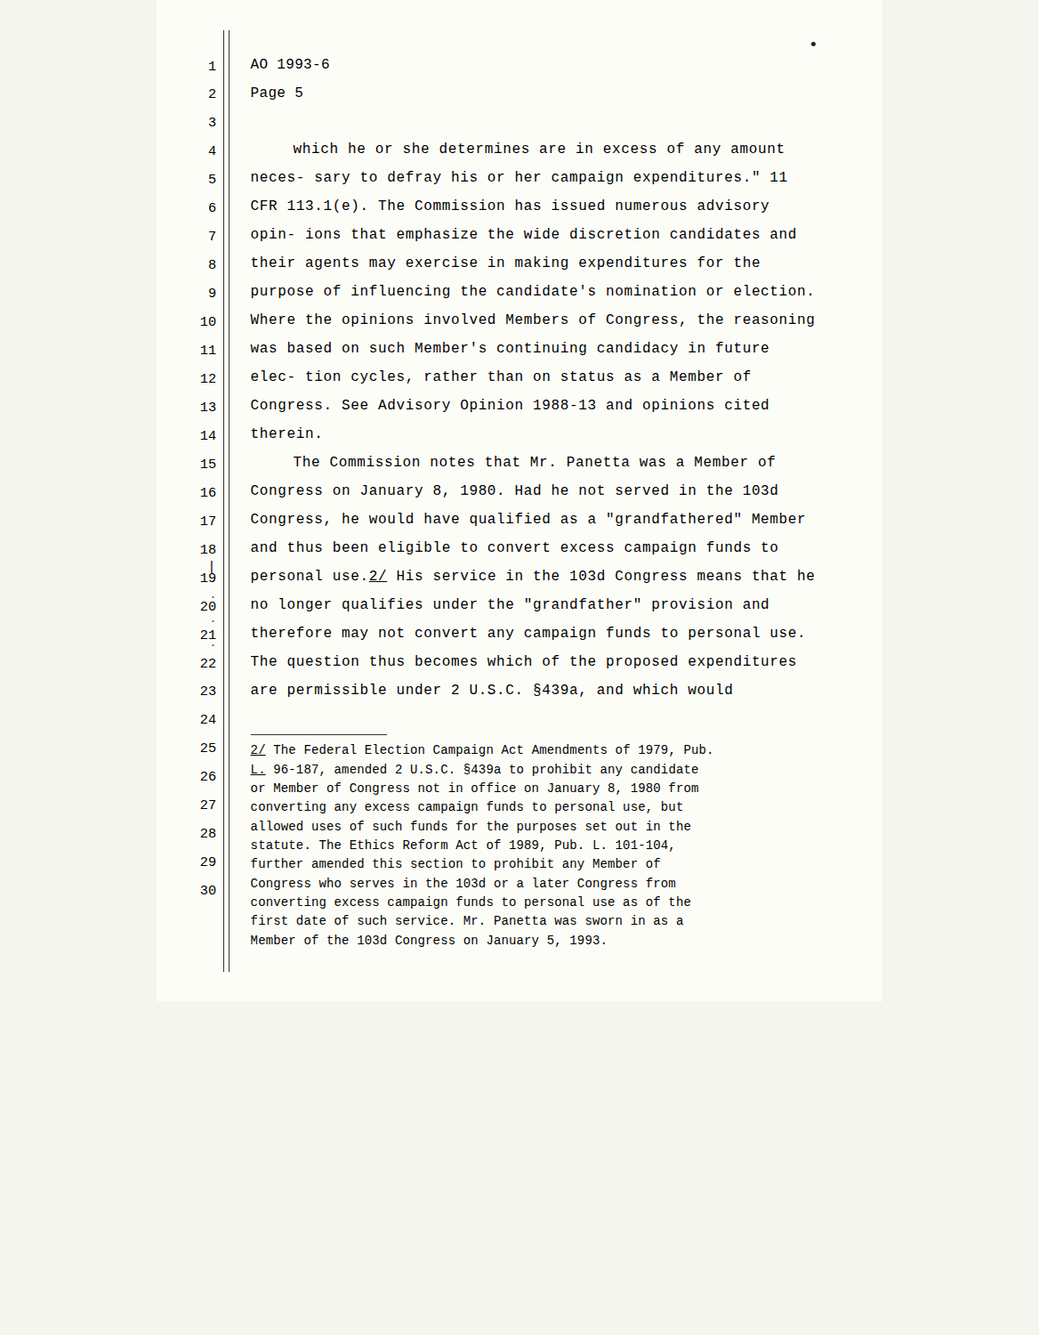•
1
2
3
4
5
6
7
8
9
10
11
12
13
14
15
16
17
18
19
20
21
22
23
24
25
26
27
28
29
30
AO 1993-6
Page 5
which he or she determines are in excess of any amount neces- sary to defray his or her campaign expenditures." 11 CFR 113.1(e). The Commission has issued numerous advisory opin- ions that emphasize the wide discretion candidates and their agents may exercise in making expenditures for the purpose of influencing the candidate's nomination or election. Where the opinions involved Members of Congress, the reasoning was based on such Member's continuing candidacy in future elec- tion cycles, rather than on status as a Member of Congress. See Advisory Opinion 1988-13 and opinions cited therein.
The Commission notes that Mr. Panetta was a Member of Congress on January 8, 1980. Had he not served in the 103d Congress, he would have qualified as a "grandfathered" Member and thus been eligible to convert excess campaign funds to personal use.2/ His service in the 103d Congress means that he no longer qualifies under the "grandfather" provision and therefore may not convert any campaign funds to personal use. The question thus becomes which of the proposed expenditures are permissible under 2 U.S.C. §439a, and which would
2/ The Federal Election Campaign Act Amendments of 1979, Pub.
L. 96-187, amended 2 U.S.C. §439a to prohibit any candidate
or Member of Congress not in office on January 8, 1980 from
converting any excess campaign funds to personal use, but
allowed uses of such funds for the purposes set out in the
statute. The Ethics Reform Act of 1989, Pub. L. 101-104,
further amended this section to prohibit any Member of
Congress who serves in the 103d or a later Congress from
converting excess campaign funds to personal use as of the
first date of such service. Mr. Panetta was sworn in as a
Member of the 103d Congress on January 5, 1993.
|
.
.
.
.
.